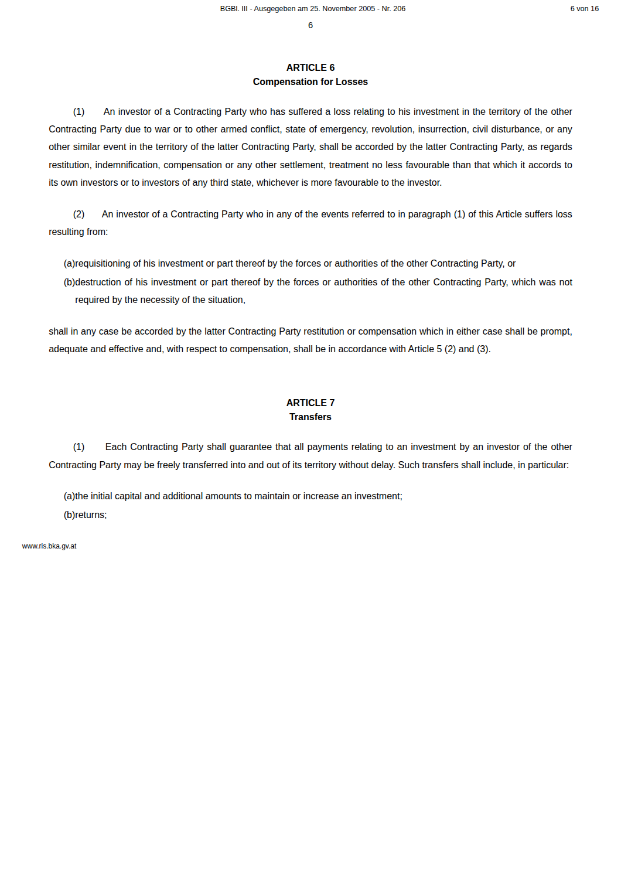BGBl. III - Ausgegeben am 25. November 2005 - Nr. 206
6 von 16
6
ARTICLE 6
Compensation for Losses
(1) An investor of a Contracting Party who has suffered a loss relating to his investment in the territory of the other Contracting Party due to war or to other armed conflict, state of emergency, revolution, insurrection, civil disturbance, or any other similar event in the territory of the latter Contracting Party, shall be accorded by the latter Contracting Party, as regards restitution, indemnification, compensation or any other settlement, treatment no less favourable than that which it accords to its own investors or to investors of any third state, whichever is more favourable to the investor.
(2) An investor of a Contracting Party who in any of the events referred to in paragraph (1) of this Article suffers loss resulting from:
(a) requisitioning of his investment or part thereof by the forces or authorities of the other Contracting Party, or
(b) destruction of his investment or part thereof by the forces or authorities of the other Contracting Party, which was not required by the necessity of the situation,
shall in any case be accorded by the latter Contracting Party restitution or compensation which in either case shall be prompt, adequate and effective and, with respect to compensation, shall be in accordance with Article 5 (2) and (3).
ARTICLE 7
Transfers
(1) Each Contracting Party shall guarantee that all payments relating to an investment by an investor of the other Contracting Party may be freely transferred into and out of its territory without delay. Such transfers shall include, in particular:
(a) the initial capital and additional amounts to maintain or increase an investment;
(b) returns;
www.ris.bka.gv.at